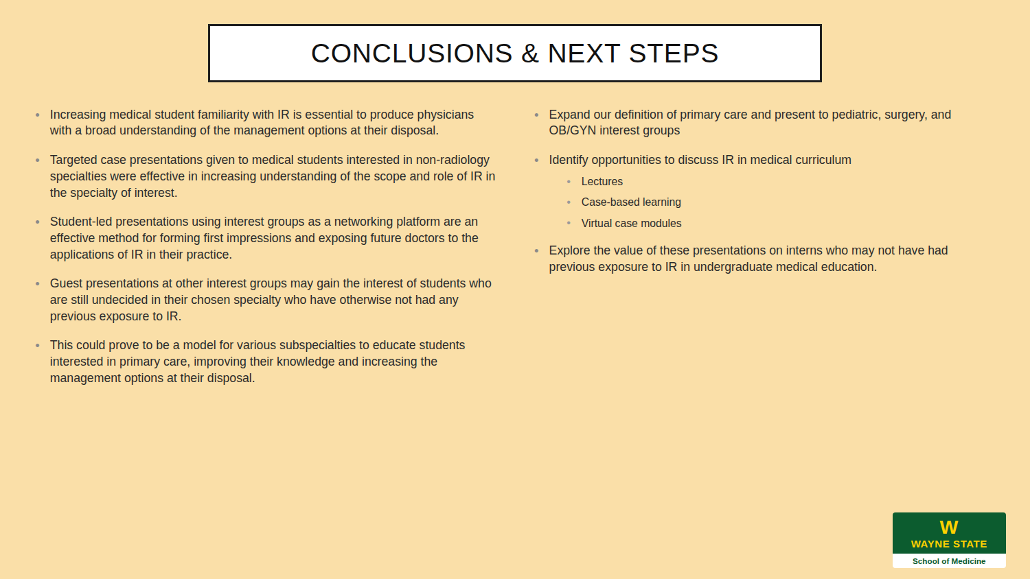CONCLUSIONS & NEXT STEPS
Increasing medical student familiarity with IR is essential to produce physicians with a broad understanding of the management options at their disposal.
Targeted case presentations given to medical students interested in non-radiology specialties were effective in increasing understanding of the scope and role of IR in the specialty of interest.
Student-led presentations using interest groups as a networking platform are an effective method for forming first impressions and exposing future doctors to the applications of IR in their practice.
Guest presentations at other interest groups may gain the interest of students who are still undecided in their chosen specialty who have otherwise not had any previous exposure to IR.
This could prove to be a model for various subspecialties to educate students interested in primary care, improving their knowledge and increasing the management options at their disposal.
Expand our definition of primary care and present to pediatric, surgery, and OB/GYN interest groups
Identify opportunities to discuss IR in medical curriculum
Lectures
Case-based learning
Virtual case modules
Explore the value of these presentations on interns who may not have had previous exposure to IR in undergraduate medical education.
WAYNE STATE
School of Medicine